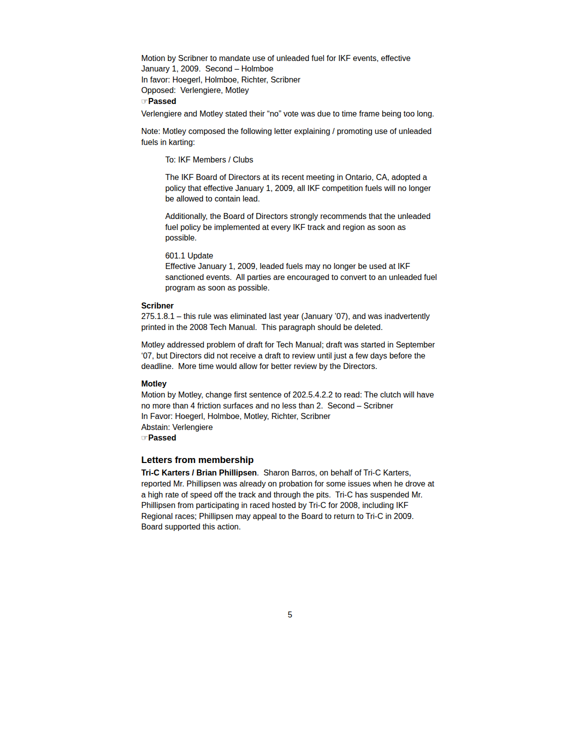Motion by Scribner to mandate use of unleaded fuel for IKF events, effective
January 1, 2009. Second – Holmboe
In favor: Hoegerl, Holmboe, Richter, Scribner
Opposed: Verlengiere, Motley
☞Passed
Verlengiere and Motley stated their “no” vote was due to time frame being too long.
Note: Motley composed the following letter explaining / promoting use of unleaded
fuels in karting:
To: IKF Members / Clubs
The IKF Board of Directors at its recent meeting in Ontario, CA, adopted a policy that effective January 1, 2009, all IKF competition fuels will no longer be allowed to contain lead.
Additionally, the Board of Directors strongly recommends that the unleaded fuel policy be implemented at every IKF track and region as soon as possible.
601.1 Update
Effective January 1, 2009, leaded fuels may no longer be used at IKF sanctioned events. All parties are encouraged to convert to an unleaded fuel program as soon as possible.
Scribner
275.1.8.1 – this rule was eliminated last year (January ’07), and was inadvertently printed in the 2008 Tech Manual. This paragraph should be deleted.
Motley addressed problem of draft for Tech Manual; draft was started in September ‘07, but Directors did not receive a draft to review until just a few days before the deadline. More time would allow for better review by the Directors.
Motley
Motion by Motley, change first sentence of 202.5.4.2.2 to read: The clutch will have no more than 4 friction surfaces and no less than 2. Second – Scribner
In Favor: Hoegerl, Holmboe, Motley, Richter, Scribner
Abstain: Verlengiere
☞Passed
Letters from membership
Tri-C Karters / Brian Phillipsen. Sharon Barros, on behalf of Tri-C Karters, reported Mr. Phillipsen was already on probation for some issues when he drove at a high rate of speed off the track and through the pits. Tri-C has suspended Mr. Phillipsen from participating in raced hosted by Tri-C for 2008, including IKF Regional races; Phillipsen may appeal to the Board to return to Tri-C in 2009. Board supported this action.
5